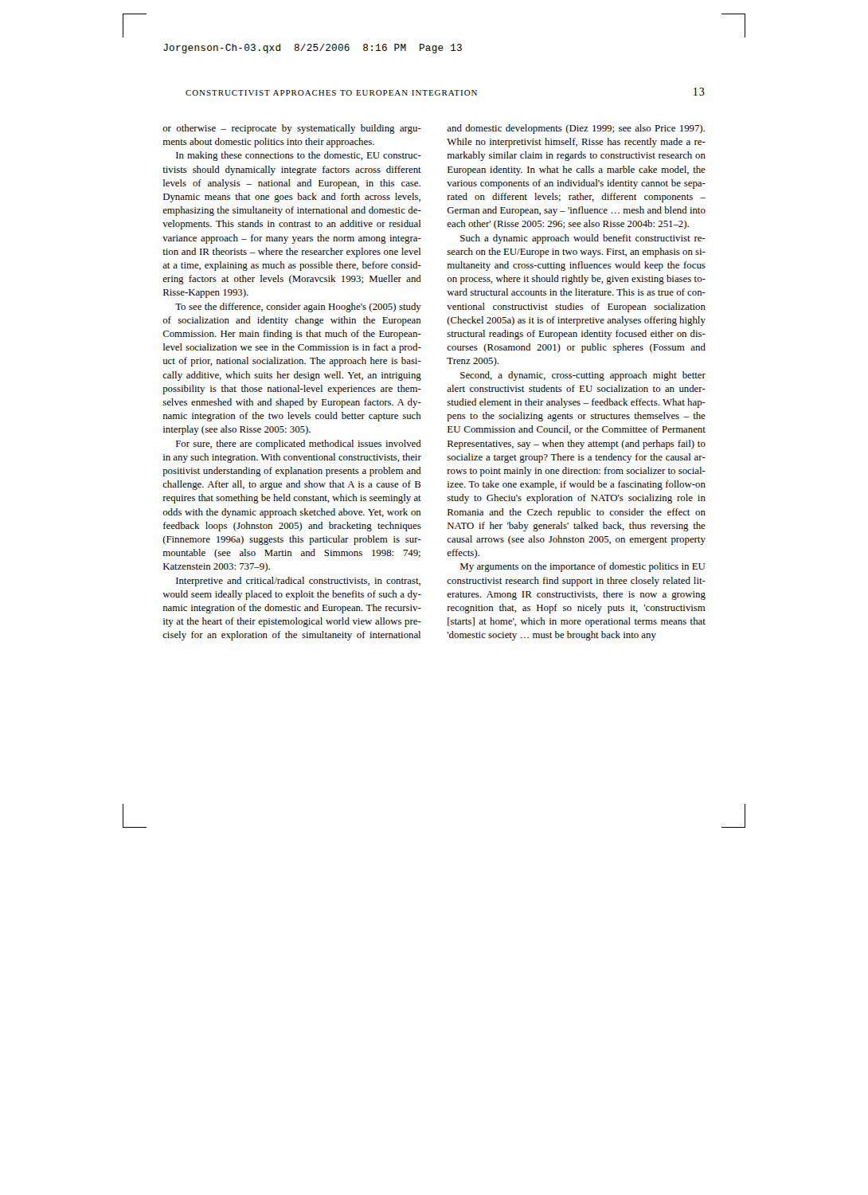Jorgenson-Ch-03.qxd 8/25/2006 8:16 PM Page 13
Constructivist approaches to European integration 13
or otherwise – reciprocate by systematically building arguments about domestic politics into their approaches.
In making these connections to the domestic, EU constructivists should dynamically integrate factors across different levels of analysis – national and European, in this case. Dynamic means that one goes back and forth across levels, emphasizing the simultaneity of international and domestic developments. This stands in contrast to an additive or residual variance approach – for many years the norm among integration and IR theorists – where the researcher explores one level at a time, explaining as much as possible there, before considering factors at other levels (Moravcsik 1993; Mueller and Risse-Kappen 1993).
To see the difference, consider again Hooghe's (2005) study of socialization and identity change within the European Commission. Her main finding is that much of the European-level socialization we see in the Commission is in fact a product of prior, national socialization. The approach here is basically additive, which suits her design well. Yet, an intriguing possibility is that those national-level experiences are themselves enmeshed with and shaped by European factors. A dynamic integration of the two levels could better capture such interplay (see also Risse 2005: 305).
For sure, there are complicated methodical issues involved in any such integration. With conventional constructivists, their positivist understanding of explanation presents a problem and challenge. After all, to argue and show that A is a cause of B requires that something be held constant, which is seemingly at odds with the dynamic approach sketched above. Yet, work on feedback loops (Johnston 2005) and bracketing techniques (Finnemore 1996a) suggests this particular problem is surmountable (see also Martin and Simmons 1998: 749; Katzenstein 2003: 737–9).
Interpretive and critical/radical constructivists, in contrast, would seem ideally placed to exploit the benefits of such a dynamic integration of the domestic and European. The recursivity at the heart of their epistemological world view allows precisely for an exploration of the simultaneity of international and domestic developments (Diez 1999; see also Price 1997). While no interpretivist himself, Risse has recently made a remarkably similar claim in regards to constructivist research on European identity. In what he calls a marble cake model, the various components of an individual's identity cannot be separated on different levels; rather, different components – German and European, say – 'influence … mesh and blend into each other' (Risse 2005: 296; see also Risse 2004b: 251–2).
Such a dynamic approach would benefit constructivist research on the EU/Europe in two ways. First, an emphasis on simultaneity and cross-cutting influences would keep the focus on process, where it should rightly be, given existing biases toward structural accounts in the literature. This is as true of conventional constructivist studies of European socialization (Checkel 2005a) as it is of interpretive analyses offering highly structural readings of European identity focused either on discourses (Rosamond 2001) or public spheres (Fossum and Trenz 2005).
Second, a dynamic, cross-cutting approach might better alert constructivist students of EU socialization to an understudied element in their analyses – feedback effects. What happens to the socializing agents or structures themselves – the EU Commission and Council, or the Committee of Permanent Representatives, say – when they attempt (and perhaps fail) to socialize a target group? There is a tendency for the causal arrows to point mainly in one direction: from socializer to socializee. To take one example, if would be a fascinating follow-on study to Gheciu's exploration of NATO's socializing role in Romania and the Czech republic to consider the effect on NATO if her 'baby generals' talked back, thus reversing the causal arrows (see also Johnston 2005, on emergent property effects).
My arguments on the importance of domestic politics in EU constructivist research find support in three closely related literatures. Among IR constructivists, there is now a growing recognition that, as Hopf so nicely puts it, 'constructivism [starts] at home', which in more operational terms means that 'domestic society … must be brought back into any